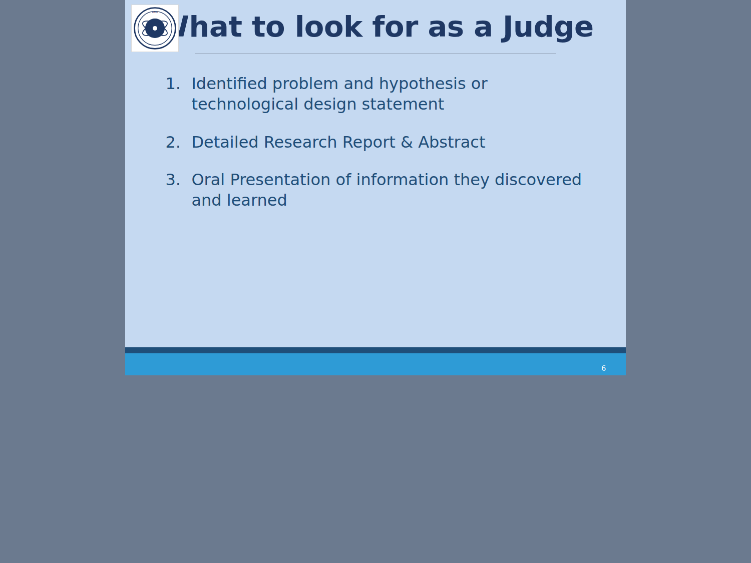1891
What to look for as a Judge
Identified problem and hypothesis or technological design statement
Detailed Research Report & Abstract
Oral Presentation of information they discovered and learned
6